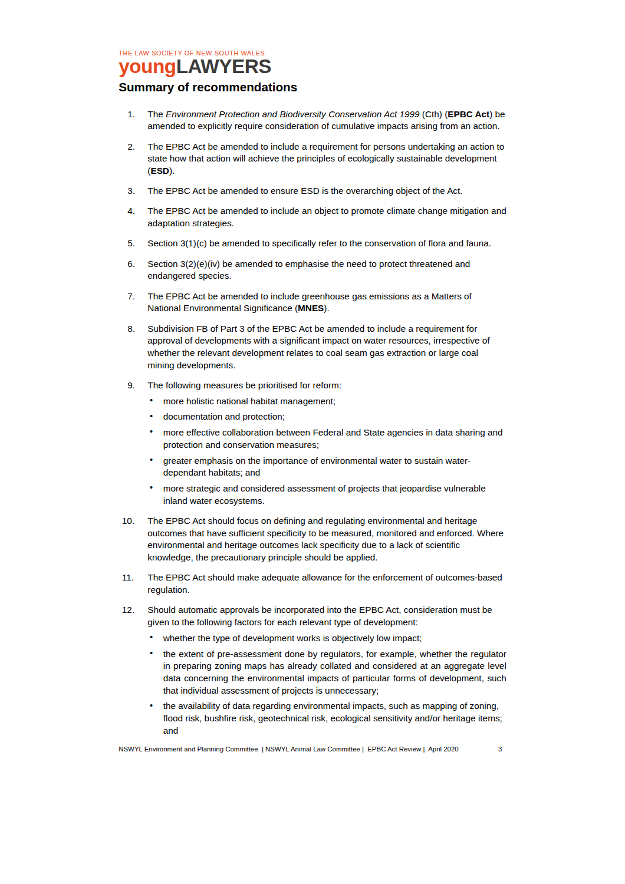THE LAW SOCIETY OF NEW SOUTH WALES
young LAWYERS
Summary of recommendations
The Environment Protection and Biodiversity Conservation Act 1999 (Cth) (EPBC Act) be amended to explicitly require consideration of cumulative impacts arising from an action.
The EPBC Act be amended to include a requirement for persons undertaking an action to state how that action will achieve the principles of ecologically sustainable development (ESD).
The EPBC Act be amended to ensure ESD is the overarching object of the Act.
The EPBC Act be amended to include an object to promote climate change mitigation and adaptation strategies.
Section 3(1)(c) be amended to specifically refer to the conservation of flora and fauna.
Section 3(2)(e)(iv) be amended to emphasise the need to protect threatened and endangered species.
The EPBC Act be amended to include greenhouse gas emissions as a Matters of National Environmental Significance (MNES).
Subdivision FB of Part 3 of the EPBC Act be amended to include a requirement for approval of developments with a significant impact on water resources, irrespective of whether the relevant development relates to coal seam gas extraction or large coal mining developments.
The following measures be prioritised for reform:
more holistic national habitat management;
documentation and protection;
more effective collaboration between Federal and State agencies in data sharing and protection and conservation measures;
greater emphasis on the importance of environmental water to sustain water-dependant habitats; and
more strategic and considered assessment of projects that jeopardise vulnerable inland water ecosystems.
The EPBC Act should focus on defining and regulating environmental and heritage outcomes that have sufficient specificity to be measured, monitored and enforced. Where environmental and heritage outcomes lack specificity due to a lack of scientific knowledge, the precautionary principle should be applied.
The EPBC Act should make adequate allowance for the enforcement of outcomes-based regulation.
Should automatic approvals be incorporated into the EPBC Act, consideration must be given to the following factors for each relevant type of development:
whether the type of development works is objectively low impact;
the extent of pre-assessment done by regulators, for example, whether the regulator in preparing zoning maps has already collated and considered at an aggregate level data concerning the environmental impacts of particular forms of development, such that individual assessment of projects is unnecessary;
the availability of data regarding environmental impacts, such as mapping of zoning, flood risk, bushfire risk, geotechnical risk, ecological sensitivity and/or heritage items; and
NSWYL Environment and Planning Committee | NSWYL Animal Law Committee | EPBC Act Review | April 2020
3